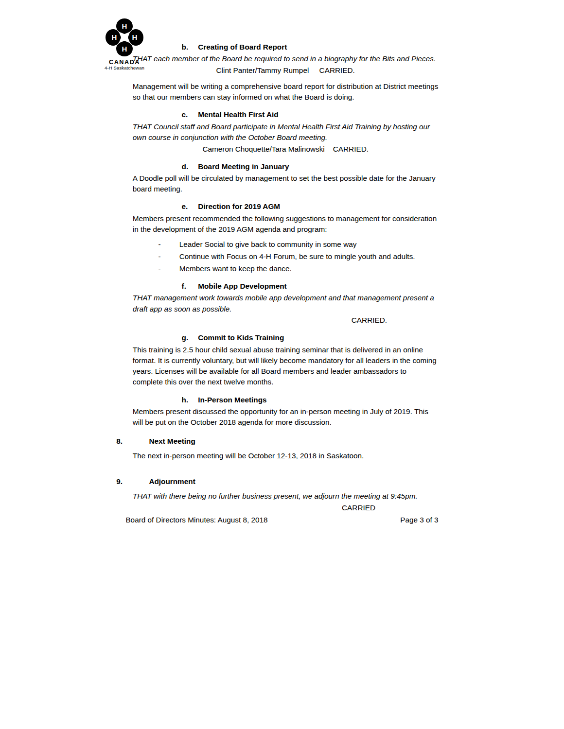H H H H
CANADA
4-H Saskatchewan
b. Creating of Board Report
THAT each member of the Board be required to send in a biography for the Bits and Pieces.
Clint Panter/Tammy Rumpel CARRIED.
Management will be writing a comprehensive board report for distribution at District meetings so that our members can stay informed on what the Board is doing.
c. Mental Health First Aid
THAT Council staff and Board participate in Mental Health First Aid Training by hosting our own course in conjunction with the October Board meeting.
Cameron Choquette/Tara Malinowski CARRIED.
d. Board Meeting in January
A Doodle poll will be circulated by management to set the best possible date for the January board meeting.
e. Direction for 2019 AGM
Members present recommended the following suggestions to management for consideration in the development of the 2019 AGM agenda and program:
Leader Social to give back to community in some way
Continue with Focus on 4-H Forum, be sure to mingle youth and adults.
Members want to keep the dance.
f. Mobile App Development
THAT management work towards mobile app development and that management present a draft app as soon as possible.
CARRIED.
g. Commit to Kids Training
This training is 2.5 hour child sexual abuse training seminar that is delivered in an online format. It is currently voluntary, but will likely become mandatory for all leaders in the coming years. Licenses will be available for all Board members and leader ambassadors to complete this over the next twelve months.
h. In-Person Meetings
Members present discussed the opportunity for an in-person meeting in July of 2019. This will be put on the October 2018 agenda for more discussion.
8. Next Meeting
The next in-person meeting will be October 12-13, 2018 in Saskatoon.
9. Adjournment
THAT with there being no further business present, we adjourn the meeting at 9:45pm.
CARRIED
Board of Directors Minutes: August 8, 2018
Page 3 of 3